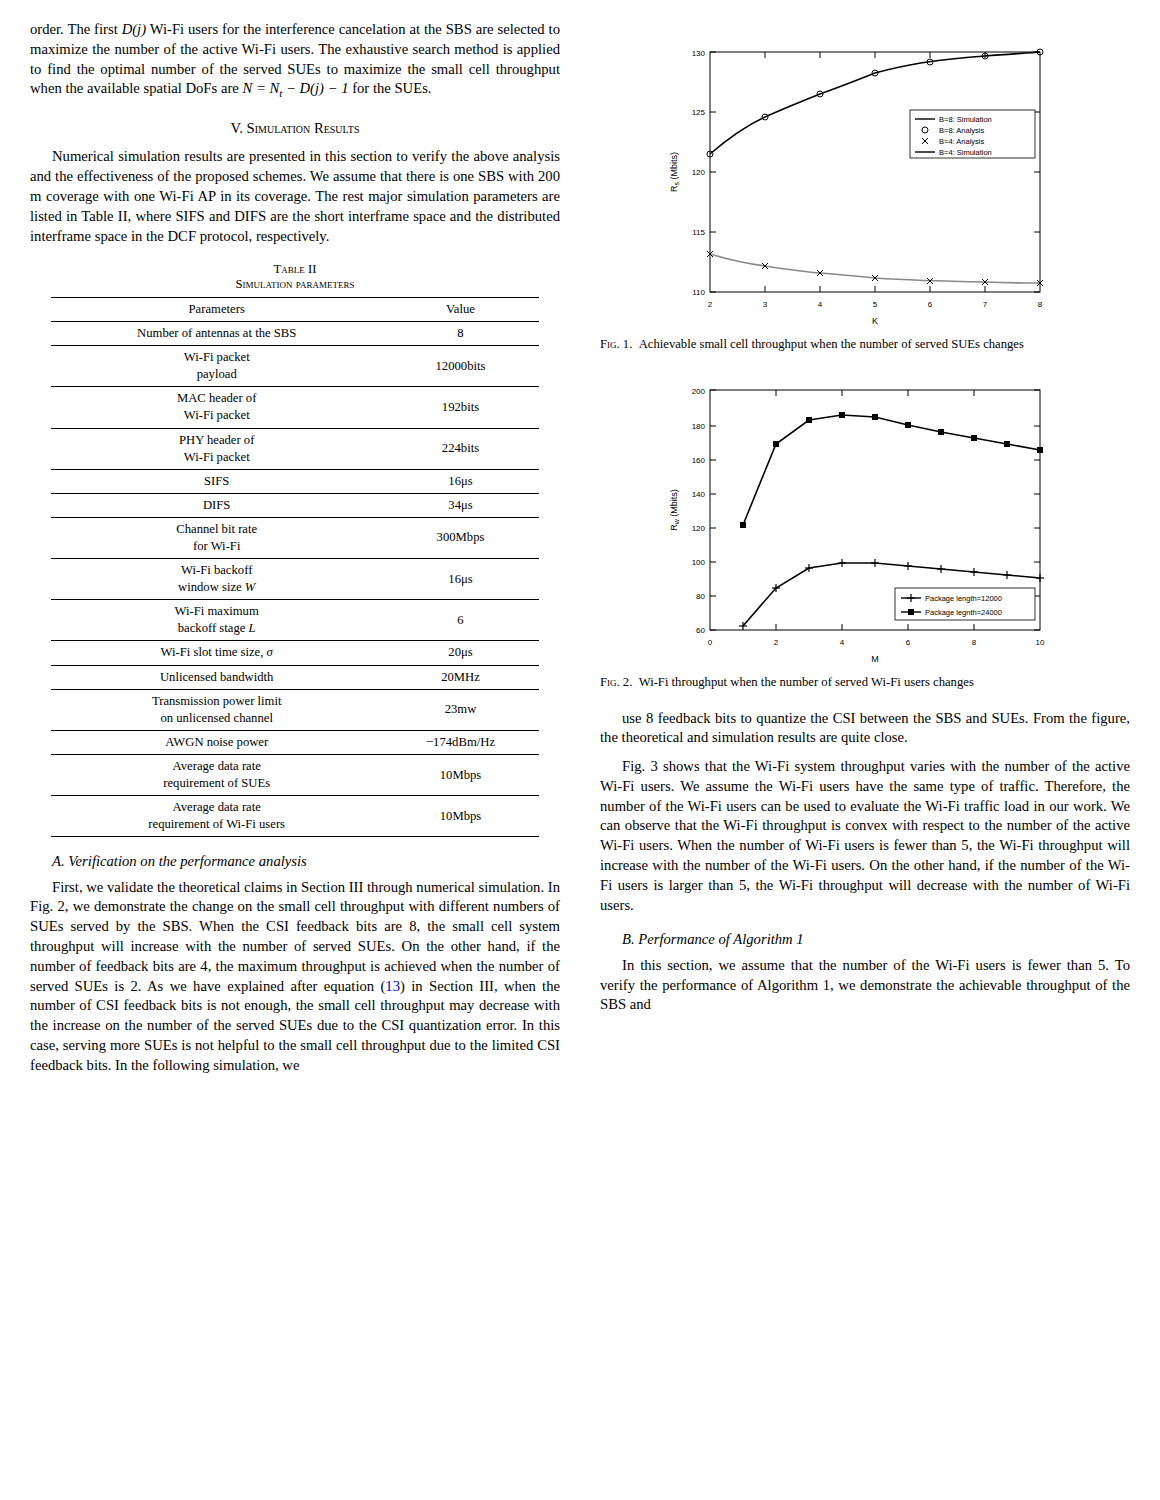order. The first D(j) Wi-Fi users for the interference cancelation at the SBS are selected to maximize the number of the active Wi-Fi users. The exhaustive search method is applied to find the optimal number of the served SUEs to maximize the small cell throughput when the available spatial DoFs are N = Nt − D(j) − 1 for the SUEs.
V. Simulation Results
Numerical simulation results are presented in this section to verify the above analysis and the effectiveness of the proposed schemes. We assume that there is one SBS with 200 m coverage with one Wi-Fi AP in its coverage. The rest major simulation parameters are listed in Table II, where SIFS and DIFS are the short interframe space and the distributed interframe space in the DCF protocol, respectively.
Table II
Simulation parameters
| Parameters | Value |
| --- | --- |
| Number of antennas at the SBS | 8 |
| Wi-Fi packet payload | 12000bits |
| MAC header of Wi-Fi packet | 192bits |
| PHY header of Wi-Fi packet | 224bits |
| SIFS | 16μs |
| DIFS | 34μs |
| Channel bit rate for Wi-Fi | 300Mbps |
| Wi-Fi backoff window size W | 16μs |
| Wi-Fi maximum backoff stage L | 6 |
| Wi-Fi slot time size, σ | 20μs |
| Unlicensed bandwidth | 20MHz |
| Transmission power limit on unlicensed channel | 23mw |
| AWGN noise power | −174dBm/Hz |
| Average data rate requirement of SUEs | 10Mbps |
| Average data rate requirement of Wi-Fi users | 10Mbps |
A. Verification on the performance analysis
First, we validate the theoretical claims in Section III through numerical simulation. In Fig. 2, we demonstrate the change on the small cell throughput with different numbers of SUEs served by the SBS. When the CSI feedback bits are 8, the small cell system throughput will increase with the number of served SUEs. On the other hand, if the number of feedback bits are 4, the maximum throughput is achieved when the number of served SUEs is 2. As we have explained after equation (13) in Section III, when the number of CSI feedback bits is not enough, the small cell throughput may decrease with the increase on the number of the served SUEs due to the CSI quantization error. In this case, serving more SUEs is not helpful to the small cell throughput due to the limited CSI feedback bits. In the following simulation, we
110 115 120 125 130 2 3 4 5 6 7 8 K Rs (Mbits) B=8: Simulation B=8: Analysis B=4: Analysis B=4: Simulation
Fig. 1. Achievable small cell throughput when the number of served SUEs changes
60 80 100 120 140 160 180 200 0 2 4 6 8 10 M Rw (Mbits) Package length=12000 Package legnth=24000
Fig. 2. Wi-Fi throughput when the number of served Wi-Fi users changes
use 8 feedback bits to quantize the CSI between the SBS and SUEs. From the figure, the theoretical and simulation results are quite close.
Fig. 3 shows that the Wi-Fi system throughput varies with the number of the active Wi-Fi users. We assume the Wi-Fi users have the same type of traffic. Therefore, the number of the Wi-Fi users can be used to evaluate the Wi-Fi traffic load in our work. We can observe that the Wi-Fi throughput is convex with respect to the number of the active Wi-Fi users. When the number of Wi-Fi users is fewer than 5, the Wi-Fi throughput will increase with the number of the Wi-Fi users. On the other hand, if the number of the Wi-Fi users is larger than 5, the Wi-Fi throughput will decrease with the number of Wi-Fi users.
B. Performance of Algorithm 1
In this section, we assume that the number of the Wi-Fi users is fewer than 5. To verify the performance of Algorithm 1, we demonstrate the achievable throughput of the SBS and